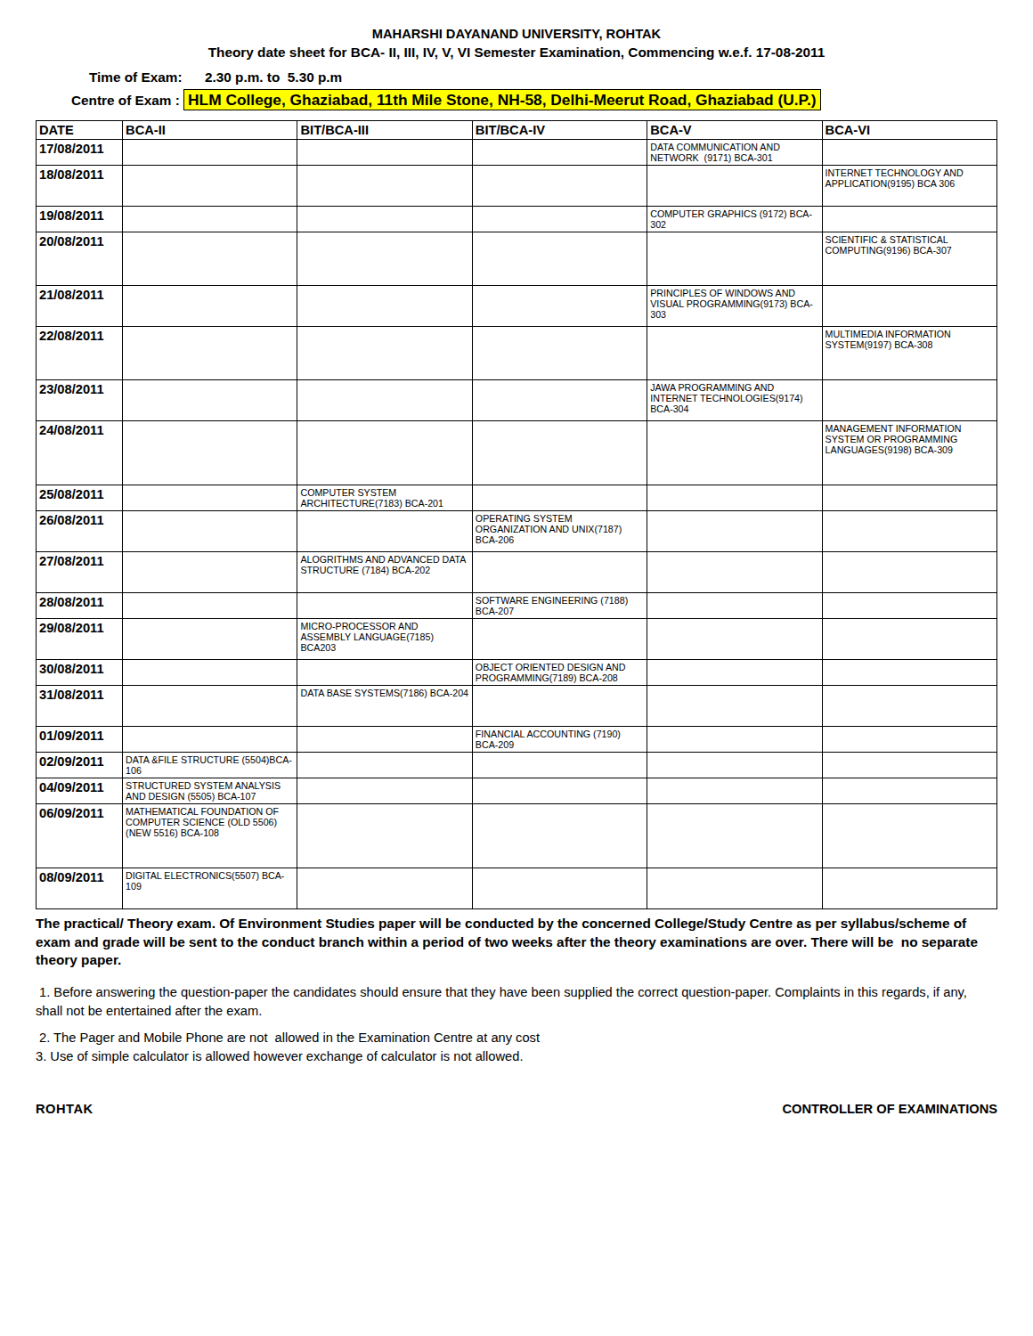MAHARSHI DAYANAND UNIVERSITY, ROHTAK
Theory date sheet for BCA- II, III, IV, V, VI Semester Examination, Commencing w.e.f. 17-08-2011
Time of Exam: 2.30 p.m. to 5.30 p.m
Centre of Exam : HLM College, Ghaziabad, 11th Mile Stone, NH-58, Delhi-Meerut Road, Ghaziabad (U.P.)
| DATE | BCA-II | BIT/BCA-III | BIT/BCA-IV | BCA-V | BCA-VI |
| --- | --- | --- | --- | --- | --- |
| 17/08/2011 | | | | DATA COMMUNICATION AND NETWORK (9171) BCA-301 | |
| 18/08/2011 | | | | | INTERNET TECHNOLOGY AND APPLICATION(9195) BCA 306 |
| 19/08/2011 | | | | COMPUTER GRAPHICS (9172) BCA-302 | |
| 20/08/2011 | | | | | SCIENTIFIC & STATISTICAL COMPUTING(9196) BCA-307 |
| 21/08/2011 | | | | PRINCIPLES OF WINDOWS AND VISUAL PROGRAMMING(9173) BCA-303 | |
| 22/08/2011 | | | | | MULTIMEDIA INFORMATION SYSTEM(9197) BCA-308 |
| 23/08/2011 | | | | JAWA PROGRAMMING AND INTERNET TECHNOLOGIES(9174) BCA-304 | |
| 24/08/2011 | | | | | MANAGEMENT INFORMATION SYSTEM OR PROGRAMMING LANGUAGES(9198) BCA-309 |
| 25/08/2011 | | COMPUTER SYSTEM ARCHITECTURE(7183) BCA-201 | | | |
| 26/08/2011 | | | OPERATING SYSTEM ORGANIZATION AND UNIX(7187) BCA-206 | | |
| 27/08/2011 | | ALOGRITHMS AND ADVANCED DATA STRUCTURE (7184) BCA-202 | | | |
| 28/08/2011 | | | SOFTWARE ENGINEERING (7188) BCA-207 | | |
| 29/08/2011 | | MICRO-PROCESSOR AND ASSEMBLY LANGUAGE(7185) BCA203 | | | |
| 30/08/2011 | | | OBJECT ORIENTED DESIGN AND PROGRAMMING(7189) BCA-208 | | |
| 31/08/2011 | | DATA BASE SYSTEMS(7186) BCA-204 | | | |
| 01/09/2011 | | | FINANCIAL ACCOUNTING (7190) BCA-209 | | |
| 02/09/2011 | DATA &FILE STRUCTURE (5504)BCA-106 | | | | |
| 04/09/2011 | STRUCTURED SYSTEM ANALYSIS AND DESIGN (5505) BCA-107 | | | | |
| 06/09/2011 | MATHEMATICAL FOUNDATION OF COMPUTER SCIENCE (OLD 5506) (NEW 5516) BCA-108 | | | | |
| 08/09/2011 | DIGITAL ELECTRONICS(5507) BCA-109 | | | | |
The practical/ Theory exam. Of Environment Studies paper will be conducted by the concerned College/Study Centre as per syllabus/scheme of exam and grade will be sent to the conduct branch within a period of two weeks after the theory examinations are over. There will be no separate theory paper.
1. Before answering the question-paper the candidates should ensure that they have been supplied the correct question-paper. Complaints in this regards, if any, shall not be entertained after the exam.
2. The Pager and Mobile Phone are not allowed in the Examination Centre at any cost
3. Use of simple calculator is allowed however exchange of calculator is not allowed.
ROHTAK
CONTROLLER OF EXAMINATIONS